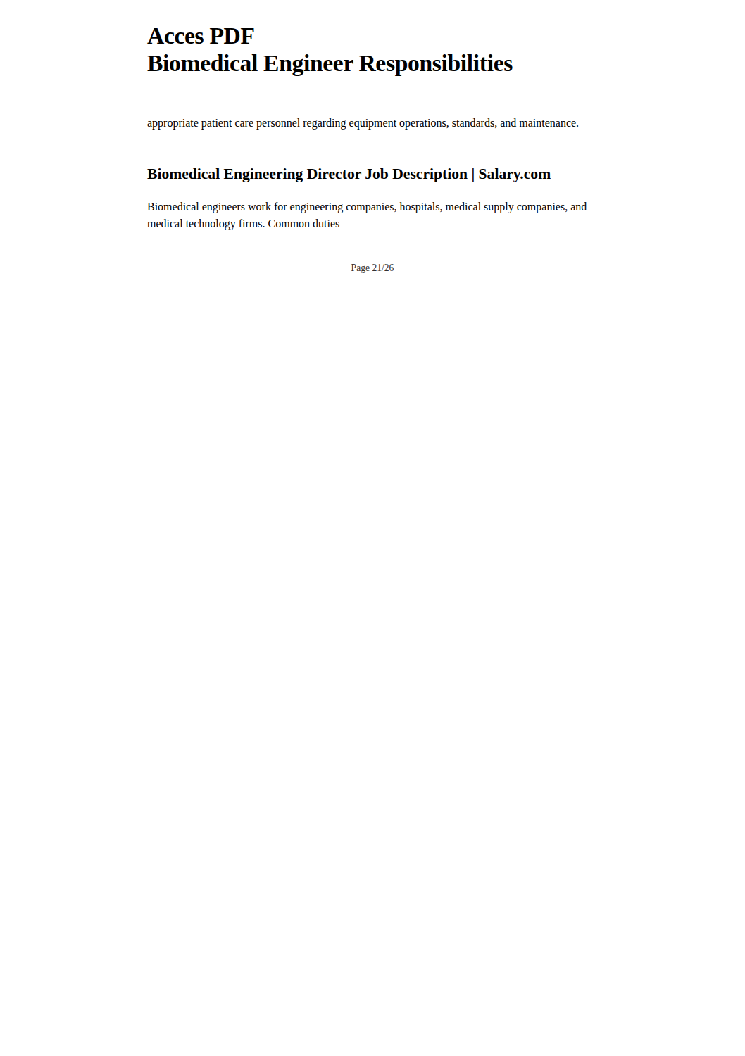Acces PDF Biomedical Engineer Responsibilities
appropriate patient care personnel regarding equipment operations, standards, and maintenance.
Biomedical Engineering Director Job Description | Salary.com
Biomedical engineers work for engineering companies, hospitals, medical supply companies, and medical technology firms. Common duties
Page 21/26